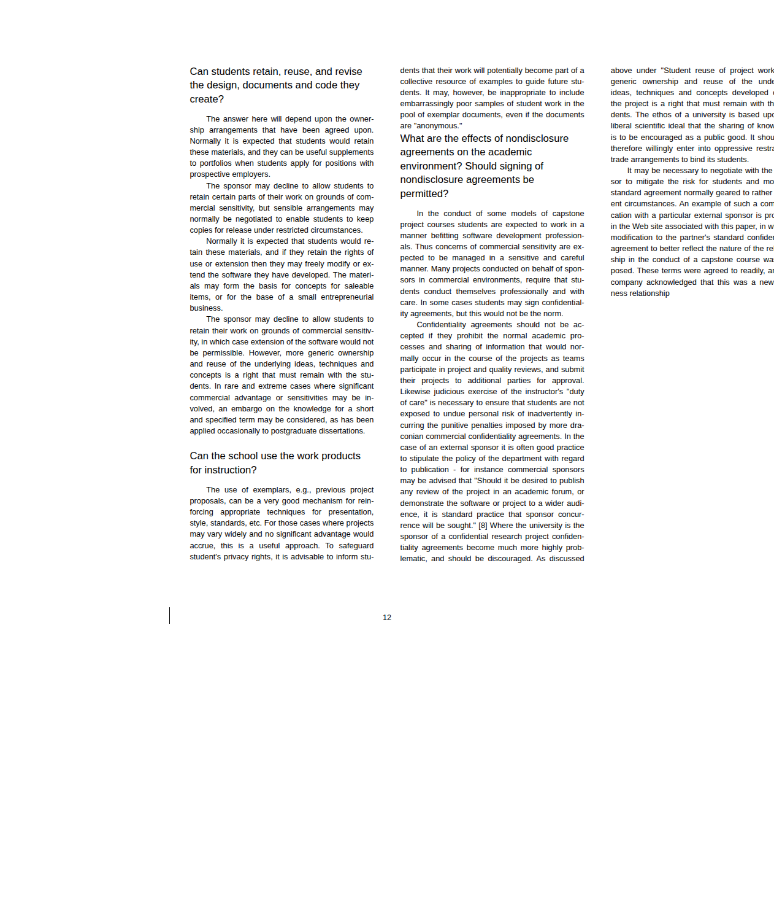Can students retain, reuse, and revise the design, documents and code they create?
The answer here will depend upon the ownership arrangements that have been agreed upon. Normally it is expected that students would retain these materials, and they can be useful supplements to portfolios when students apply for positions with prospective employers.
The sponsor may decline to allow students to retain certain parts of their work on grounds of commercial sensitivity, but sensible arrangements may normally be negotiated to enable students to keep copies for release under restricted circumstances.
Normally it is expected that students would retain these materials, and if they retain the rights of use or extension then they may freely modify or extend the software they have developed. The materials may form the basis for concepts for saleable items, or for the base of a small entrepreneurial business.
The sponsor may decline to allow students to retain their work on grounds of commercial sensitivity, in which case extension of the software would not be permissible. However, more generic ownership and reuse of the underlying ideas, techniques and concepts is a right that must remain with the students. In rare and extreme cases where significant commercial advantage or sensitivities may be involved, an embargo on the knowledge for a short and specified term may be considered, as has been applied occasionally to postgraduate dissertations.
Can the school use the work products for instruction?
The use of exemplars, e.g., previous project proposals, can be a very good mechanism for reinforcing appropriate techniques for presentation, style, standards, etc. For those cases where projects may vary widely and no significant advantage would accrue, this is a useful approach. To safeguard student's privacy rights, it is advisable to inform students that their work will potentially become part of a collective resource of examples to guide future students. It may, however, be inappropriate to include embarrassingly poor samples of student work in the pool of exemplar documents, even if the documents are "anonymous."
What are the effects of nondisclosure agreements on the academic environment? Should signing of nondisclosure agreements be permitted?
In the conduct of some models of capstone project courses students are expected to work in a manner befitting software development professionals. Thus concerns of commercial sensitivity are expected to be managed in a sensitive and careful manner. Many projects conducted on behalf of sponsors in commercial environments, require that students conduct themselves professionally and with care. In some cases students may sign confidentiality agreements, but this would not be the norm.
Confidentiality agreements should not be accepted if they prohibit the normal academic processes and sharing of information that would normally occur in the course of the projects as teams participate in project and quality reviews, and submit their projects to additional parties for approval. Likewise judicious exercise of the instructor's "duty of care" is necessary to ensure that students are not exposed to undue personal risk of inadvertently incurring the punitive penalties imposed by more draconian commercial confidentiality agreements. In the case of an external sponsor it is often good practice to stipulate the policy of the department with regard to publication - for instance commercial sponsors may be advised that "Should it be desired to publish any review of the project in an academic forum, or demonstrate the software or project to a wider audience, it is standard practice that sponsor concurrence will be sought." [8] Where the university is the sponsor of a confidential research project confidentiality agreements become much more highly problematic, and should be discouraged. As discussed above under "Student reuse of project work", the generic ownership and reuse of the underlying ideas, techniques and concepts developed during the project is a right that must remain with the students. The ethos of a university is based upon the liberal scientific ideal that the sharing of knowledge is to be encouraged as a public good. It should not therefore willingly enter into oppressive restraint of trade arrangements to bind its students.
It may be necessary to negotiate with the sponsor to mitigate the risk for students and modify a standard agreement normally geared to rather different circumstances. An example of such a communication with a particular external sponsor is provided in the Web site associated with this paper, in which a modification to the partner's standard confidentiality agreement to better reflect the nature of the relationship in the conduct of a capstone course was proposed. These terms were agreed to readily, and the company acknowledged that this was a new business relationship
12